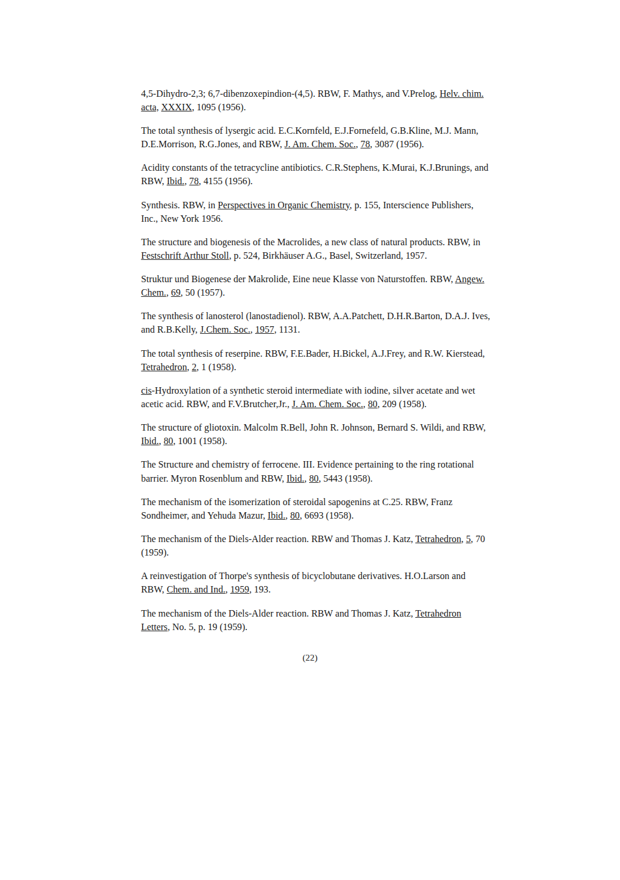4,5-Dihydro-2,3; 6,7-dibenzoxepindion-(4,5). RBW, F. Mathys, and V.Prelog, Helv. chim. acta, XXXIX, 1095 (1956).
The total synthesis of lysergic acid. E.C.Kornfeld, E.J.Fornefeld, G.B.Kline, M.J. Mann, D.E.Morrison, R.G.Jones, and RBW, J. Am. Chem. Soc., 78, 3087 (1956).
Acidity constants of the tetracycline antibiotics. C.R.Stephens, K.Murai, K.J.Brunings, and RBW, Ibid., 78, 4155 (1956).
Synthesis. RBW, in Perspectives in Organic Chemistry, p. 155, Interscience Publishers, Inc., New York 1956.
The structure and biogenesis of the Macrolides, a new class of natural products. RBW, in Festschrift Arthur Stoll, p. 524, Birkhäuser A.G., Basel, Switzerland, 1957.
Struktur und Biogenese der Makrolide, Eine neue Klasse von Naturstoffen. RBW, Angew. Chem., 69, 50 (1957).
The synthesis of lanosterol (lanostadienol). RBW, A.A.Patchett, D.H.R.Barton, D.A.J. Ives, and R.B.Kelly, J.Chem. Soc., 1957, 1131.
The total synthesis of reserpine. RBW, F.E.Bader, H.Bickel, A.J.Frey, and R.W. Kierstead, Tetrahedron, 2, 1 (1958).
cis-Hydroxylation of a synthetic steroid intermediate with iodine, silver acetate and wet acetic acid. RBW, and F.V.Brutcher,Jr., J. Am. Chem. Soc., 80, 209 (1958).
The structure of gliotoxin. Malcolm R.Bell, John R. Johnson, Bernard S. Wildi, and RBW, Ibid., 80, 1001 (1958).
The Structure and chemistry of ferrocene. III. Evidence pertaining to the ring rotational barrier. Myron Rosenblum and RBW, Ibid., 80, 5443 (1958).
The mechanism of the isomerization of steroidal sapogenins at C.25. RBW, Franz Sondheimer, and Yehuda Mazur, Ibid., 80, 6693 (1958).
The mechanism of the Diels-Alder reaction. RBW and Thomas J. Katz, Tetrahedron, 5, 70 (1959).
A reinvestigation of Thorpe's synthesis of bicyclobutane derivatives. H.O.Larson and RBW, Chem. and Ind., 1959, 193.
The mechanism of the Diels-Alder reaction. RBW and Thomas J. Katz, Tetrahedron Letters, No. 5, p. 19 (1959).
(22)